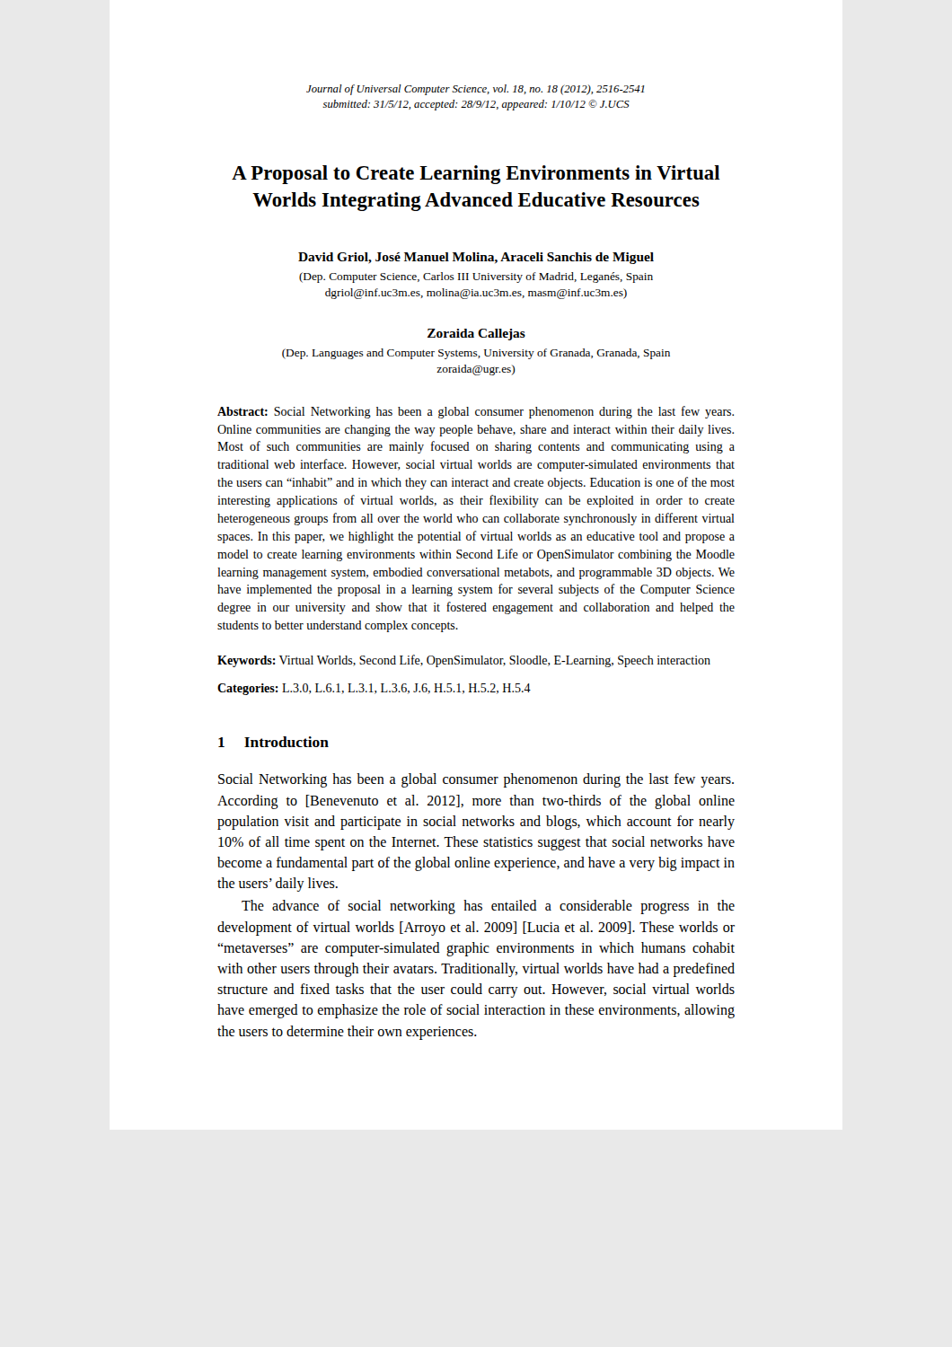Journal of Universal Computer Science, vol. 18, no. 18 (2012), 2516-2541
submitted: 31/5/12, accepted: 28/9/12, appeared: 1/10/12 © J.UCS
A Proposal to Create Learning Environments in Virtual Worlds Integrating Advanced Educative Resources
David Griol, José Manuel Molina, Araceli Sanchis de Miguel
(Dep. Computer Science, Carlos III University of Madrid, Leganés, Spain dgriol@inf.uc3m.es, molina@ia.uc3m.es, masm@inf.uc3m.es)
Zoraida Callejas
(Dep. Languages and Computer Systems, University of Granada, Granada, Spain zoraida@ugr.es)
Abstract: Social Networking has been a global consumer phenomenon during the last few years. Online communities are changing the way people behave, share and interact within their daily lives. Most of such communities are mainly focused on sharing contents and communicating using a traditional web interface. However, social virtual worlds are computer-simulated environments that the users can “inhabit” and in which they can interact and create objects. Education is one of the most interesting applications of virtual worlds, as their flexibility can be exploited in order to create heterogeneous groups from all over the world who can collaborate synchronously in different virtual spaces. In this paper, we highlight the potential of virtual worlds as an educative tool and propose a model to create learning environments within Second Life or OpenSimulator combining the Moodle learning management system, embodied conversational metabots, and programmable 3D objects. We have implemented the proposal in a learning system for several subjects of the Computer Science degree in our university and show that it fostered engagement and collaboration and helped the students to better understand complex concepts.
Keywords: Virtual Worlds, Second Life, OpenSimulator, Sloodle, E-Learning, Speech interaction
Categories: L.3.0, L.6.1, L.3.1, L.3.6, J.6, H.5.1, H.5.2, H.5.4
1 Introduction
Social Networking has been a global consumer phenomenon during the last few years. According to [Benevenuto et al. 2012], more than two-thirds of the global online population visit and participate in social networks and blogs, which account for nearly 10% of all time spent on the Internet. These statistics suggest that social networks have become a fundamental part of the global online experience, and have a very big impact in the users’ daily lives.
The advance of social networking has entailed a considerable progress in the development of virtual worlds [Arroyo et al. 2009] [Lucia et al. 2009]. These worlds or “metaverses” are computer-simulated graphic environments in which humans cohabit with other users through their avatars. Traditionally, virtual worlds have had a predefined structure and fixed tasks that the user could carry out. However, social virtual worlds have emerged to emphasize the role of social interaction in these environments, allowing the users to determine their own experiences.